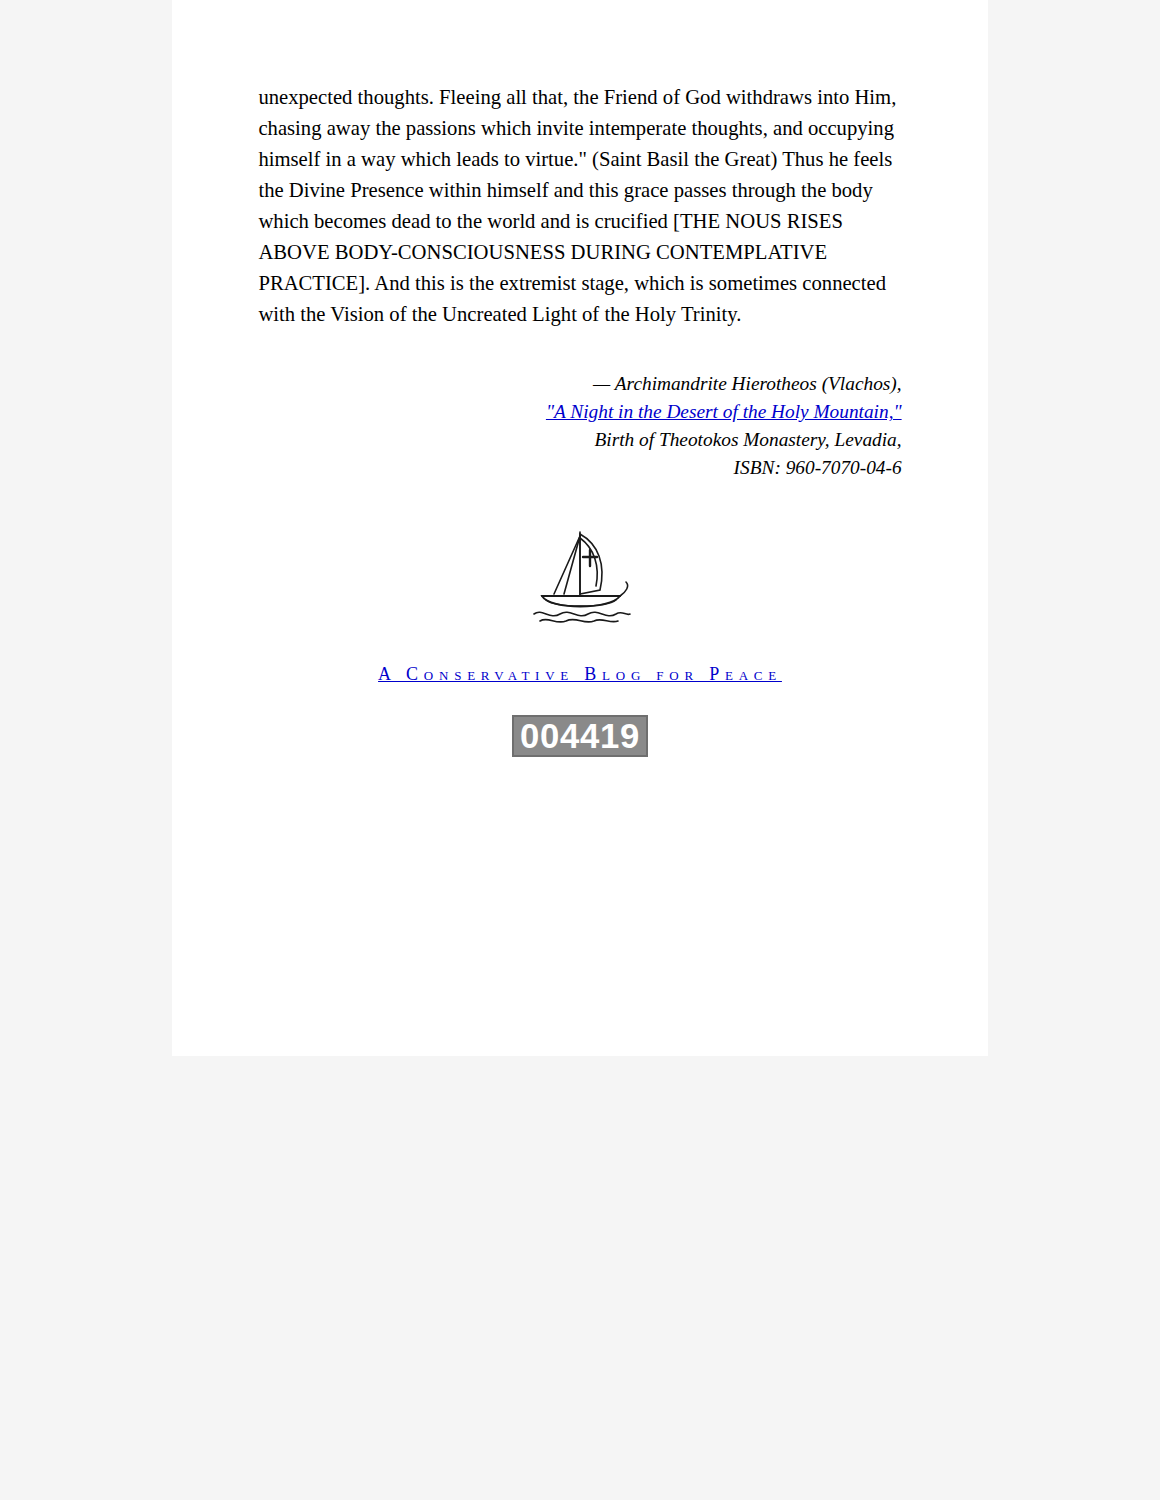unexpected thoughts. Fleeing all that, the Friend of God withdraws into Him, chasing away the passions which invite intemperate thoughts, and occupying himself in a way which leads to virtue." (Saint Basil the Great) Thus he feels the Divine Presence within himself and this grace passes through the body which becomes dead to the world and is crucified [THE NOUS RISES ABOVE BODY-CONSCIOUSNESS DURING CONTEMPLATIVE PRACTICE]. And this is the extremist stage, which is sometimes connected with the Vision of the Uncreated Light of the Holy Trinity.
— Archimandrite Hierotheos (Vlachos),
"A Night in the Desert of the Holy Mountain,"
Birth of Theotokos Monastery, Levadia,
ISBN: 960-7070-04-6
A Conservative Blog for Peace
004419